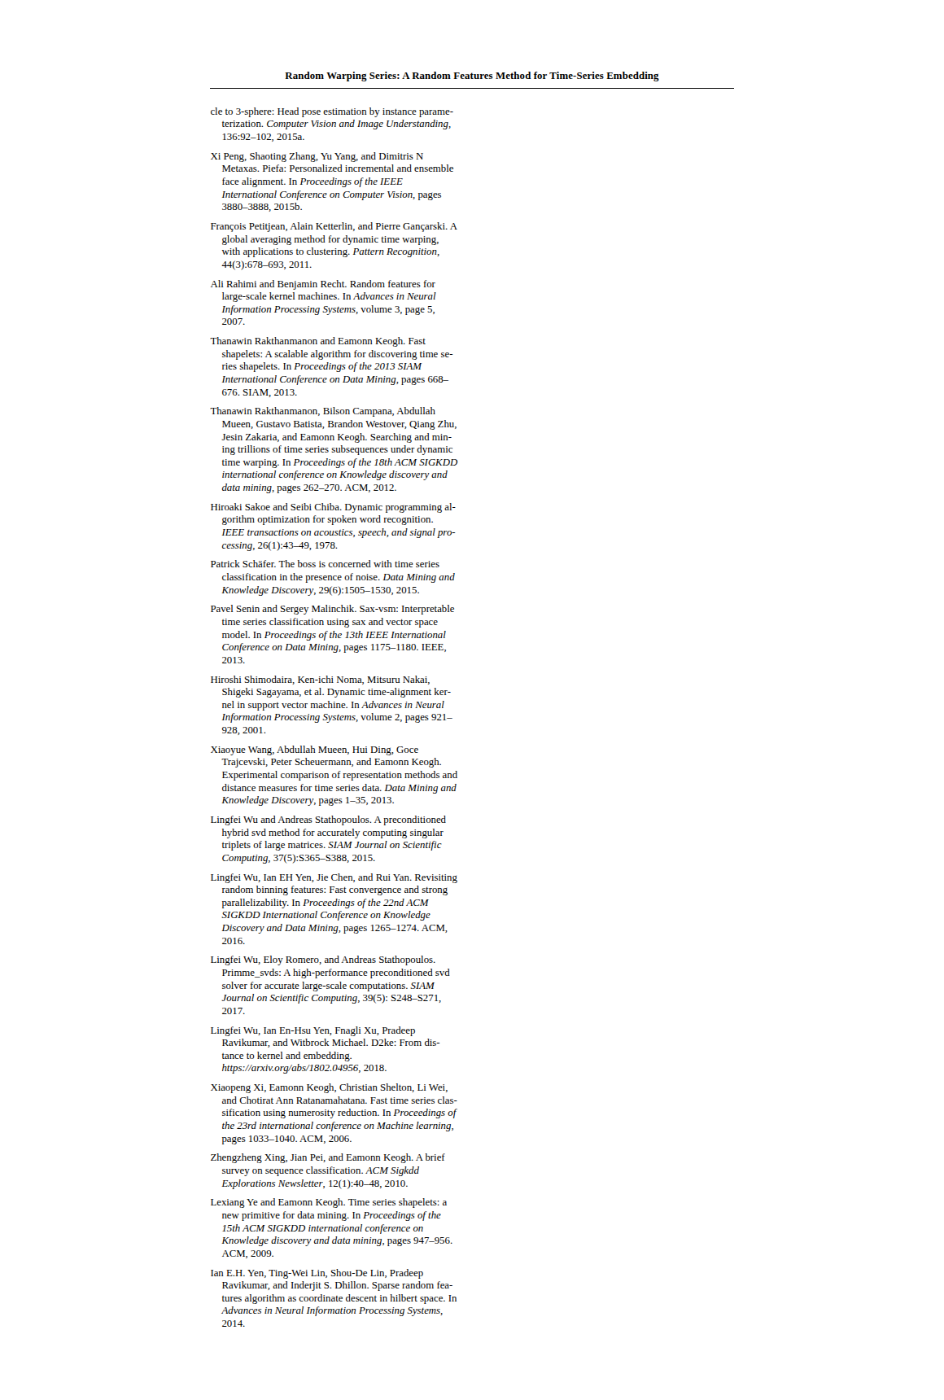Random Warping Series: A Random Features Method for Time-Series Embedding
cle to 3-sphere: Head pose estimation by instance parameterization. Computer Vision and Image Understanding, 136:92–102, 2015a.
Xi Peng, Shaoting Zhang, Yu Yang, and Dimitris N Metaxas. Piefa: Personalized incremental and ensemble face alignment. In Proceedings of the IEEE International Conference on Computer Vision, pages 3880–3888, 2015b.
François Petitjean, Alain Ketterlin, and Pierre Gançarski. A global averaging method for dynamic time warping, with applications to clustering. Pattern Recognition, 44(3):678–693, 2011.
Ali Rahimi and Benjamin Recht. Random features for large-scale kernel machines. In Advances in Neural Information Processing Systems, volume 3, page 5, 2007.
Thanawin Rakthanmanon and Eamonn Keogh. Fast shapelets: A scalable algorithm for discovering time series shapelets. In Proceedings of the 2013 SIAM International Conference on Data Mining, pages 668–676. SIAM, 2013.
Thanawin Rakthanmanon, Bilson Campana, Abdullah Mueen, Gustavo Batista, Brandon Westover, Qiang Zhu, Jesin Zakaria, and Eamonn Keogh. Searching and mining trillions of time series subsequences under dynamic time warping. In Proceedings of the 18th ACM SIGKDD international conference on Knowledge discovery and data mining, pages 262–270. ACM, 2012.
Hiroaki Sakoe and Seibi Chiba. Dynamic programming algorithm optimization for spoken word recognition. IEEE transactions on acoustics, speech, and signal processing, 26(1):43–49, 1978.
Patrick Schäfer. The boss is concerned with time series classification in the presence of noise. Data Mining and Knowledge Discovery, 29(6):1505–1530, 2015.
Pavel Senin and Sergey Malinchik. Sax-vsm: Interpretable time series classification using sax and vector space model. In Proceedings of the 13th IEEE International Conference on Data Mining, pages 1175–1180. IEEE, 2013.
Hiroshi Shimodaira, Ken-ichi Noma, Mitsuru Nakai, Shigeki Sagayama, et al. Dynamic time-alignment kernel in support vector machine. In Advances in Neural Information Processing Systems, volume 2, pages 921–928, 2001.
Xiaoyue Wang, Abdullah Mueen, Hui Ding, Goce Trajcevski, Peter Scheuermann, and Eamonn Keogh. Experimental comparison of representation methods and distance measures for time series data. Data Mining and Knowledge Discovery, pages 1–35, 2013.
Lingfei Wu and Andreas Stathopoulos. A preconditioned hybrid svd method for accurately computing singular triplets of large matrices. SIAM Journal on Scientific Computing, 37(5):S365–S388, 2015.
Lingfei Wu, Ian EH Yen, Jie Chen, and Rui Yan. Revisiting random binning features: Fast convergence and strong parallelizability. In Proceedings of the 22nd ACM SIGKDD International Conference on Knowledge Discovery and Data Mining, pages 1265–1274. ACM, 2016.
Lingfei Wu, Eloy Romero, and Andreas Stathopoulos. Primme_svds: A high-performance preconditioned svd solver for accurate large-scale computations. SIAM Journal on Scientific Computing, 39(5): S248–S271, 2017.
Lingfei Wu, Ian En-Hsu Yen, Fnagli Xu, Pradeep Ravikumar, and Witbrock Michael. D2ke: From distance to kernel and embedding. https://arxiv.org/abs/1802.04956, 2018.
Xiaopeng Xi, Eamonn Keogh, Christian Shelton, Li Wei, and Chotirat Ann Ratanamahatana. Fast time series classification using numerosity reduction. In Proceedings of the 23rd international conference on Machine learning, pages 1033–1040. ACM, 2006.
Zhengzheng Xing, Jian Pei, and Eamonn Keogh. A brief survey on sequence classification. ACM Sigkdd Explorations Newsletter, 12(1):40–48, 2010.
Lexiang Ye and Eamonn Keogh. Time series shapelets: a new primitive for data mining. In Proceedings of the 15th ACM SIGKDD international conference on Knowledge discovery and data mining, pages 947–956. ACM, 2009.
Ian E.H. Yen, Ting-Wei Lin, Shou-De Lin, Pradeep Ravikumar, and Inderjit S. Dhillon. Sparse random features algorithm as coordinate descent in hilbert space. In Advances in Neural Information Processing Systems, 2014.